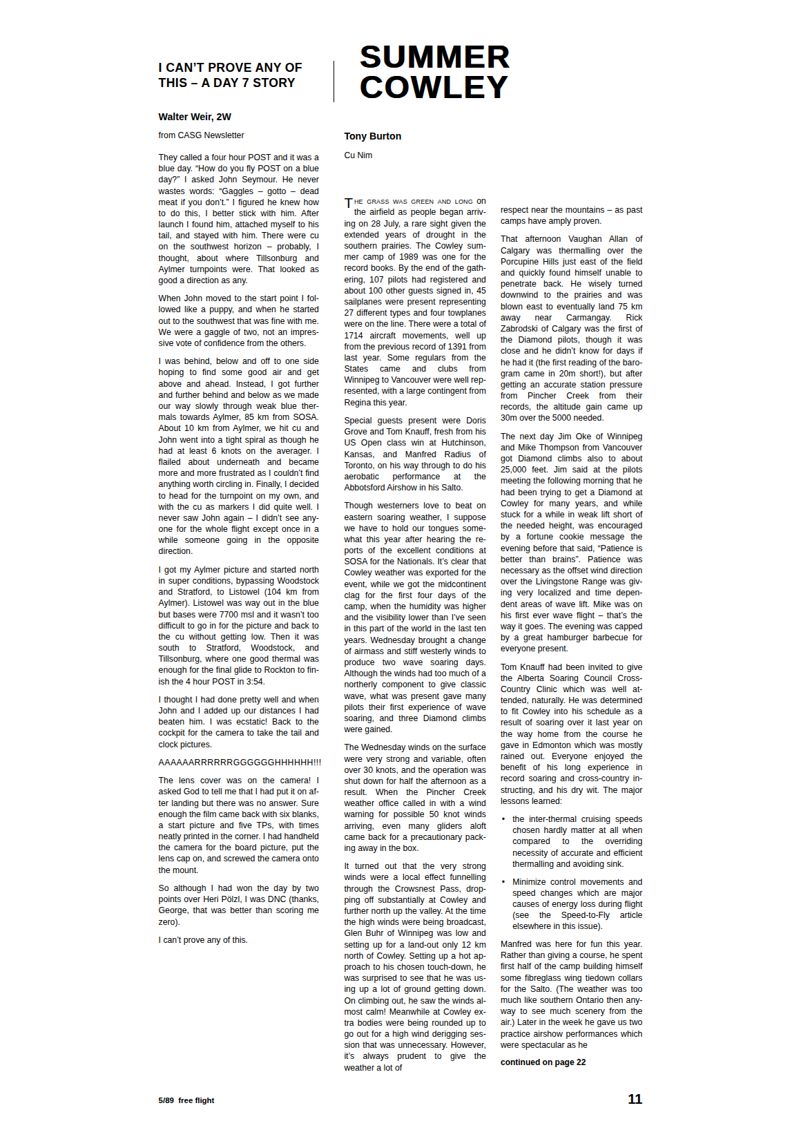I can’t prove any of
this – a day 7 story
SUMMER COWLEY
Walter Weir, 2W
from CASG Newsletter
They called a four hour POST and it was a blue day. “How do you fly POST on a blue day?” I asked John Seymour. He never wastes words: “Gaggles – gotto – dead meat if you don’t.” I figured he knew how to do this, I better stick with him. After launch I found him, attached myself to his tail, and stayed with him. There were cu on the southwest horizon – probably, I thought, about where Tillsonburg and Aylmer turnpoints were. That looked as good a direction as any.
When John moved to the start point I followed like a puppy, and when he started out to the southwest that was fine with me. We were a gaggle of two, not an impressive vote of confidence from the others.
I was behind, below and off to one side hoping to find some good air and get above and ahead. Instead, I got further and further behind and below as we made our way slowly through weak blue thermals towards Aylmer, 85 km from SOSA. About 10 km from Aylmer, we hit cu and John went into a tight spiral as though he had at least 6 knots on the averager. I flailed about underneath and became more and more frustrated as I couldn’t find anything worth circling in. Finally, I decided to head for the turnpoint on my own, and with the cu as markers I did quite well. I never saw John again – I didn’t see anyone for the whole flight except once in a while someone going in the opposite direction.
I got my Aylmer picture and started north in super conditions, bypassing Woodstock and Stratford, to Listowel (104 km from Aylmer). Listowel was way out in the blue but bases were 7700 msl and it wasn’t too difficult to go in for the picture and back to the cu without getting low. Then it was south to Stratford, Woodstock, and Tillsonburg, where one good thermal was enough for the final glide to Rockton to finish the 4 hour POST in 3:54.
I thought I had done pretty well and when John and I added up our distances I had beaten him. I was ecstatic! Back to the cockpit for the camera to take the tail and clock pictures.
AAAAAARRRRRRGGGGGGHHHHHH!!!
The lens cover was on the camera! I asked God to tell me that I had put it on after landing but there was no answer. Sure enough the film came back with six blanks, a start picture and five TPs, with times neatly printed in the corner. I had handheld the camera for the board picture, put the lens cap on, and screwed the camera onto the mount.
So although I had won the day by two points over Heri Pölzl, I was DNC (thanks, George, that was better than scoring me zero).
I can’t prove any of this.
Tony Burton
Cu Nim
The grass was green and long on the airfield as people began arriving on 28 July, a rare sight given the extended years of drought in the southern prairies. The Cowley summer camp of 1989 was one for the record books. By the end of the gathering, 107 pilots had registered and about 100 other guests signed in, 45 sailplanes were present representing 27 different types and four towplanes were on the line. There were a total of 1714 aircraft movements, well up from the previous record of 1391 from last year. Some regulars from the States came and clubs from Winnipeg to Vancouver were well represented, with a large contingent from Regina this year.
Special guests present were Doris Grove and Tom Knauff, fresh from his US Open class win at Hutchinson, Kansas, and Manfred Radius of Toronto, on his way through to do his aerobatic performance at the Abbotsford Airshow in his Salto.
Though westerners love to beat on eastern soaring weather, I suppose we have to hold our tongues somewhat this year after hearing the reports of the excellent conditions at SOSA for the Nationals. It’s clear that Cowley weather was exported for the event, while we got the midcontinent clag for the first four days of the camp, when the humidity was higher and the visibility lower than I’ve seen in this part of the world in the last ten years. Wednesday brought a change of airmass and stiff westerly winds to produce two wave soaring days. Although the winds had too much of a northerly component to give classic wave, what was present gave many pilots their first experience of wave soaring, and three Diamond climbs were gained.
The Wednesday winds on the surface were very strong and variable, often over 30 knots, and the operation was shut down for half the afternoon as a result. When the Pincher Creek weather office called in with a wind warning for possible 50 knot winds arriving, even many gliders aloft came back for a precautionary packing away in the box.
It turned out that the very strong winds were a local effect funnelling through the Crowsnest Pass, dropping off substantially at Cowley and further north up the valley. At the time the high winds were being broadcast, Glen Buhr of Winnipeg was low and setting up for a land-out only 12 km north of Cowley. Setting up a hot approach to his chosen touch-down, he was surprised to see that he was using up a lot of ground getting down. On climbing out, he saw the winds almost calm! Meanwhile at Cowley extra bodies were being rounded up to go out for a high wind derigging session that was unnecessary. However, it’s always prudent to give the weather a lot of
respect near the mountains – as past camps have amply proven.
That afternoon Vaughan Allan of Calgary was thermalling over the Porcupine Hills just east of the field and quickly found himself unable to penetrate back. He wisely turned downwind to the prairies and was blown east to eventually land 75 km away near Carmangay. Rick Zabrodski of Calgary was the first of the Diamond pilots, though it was close and he didn’t know for days if he had it (the first reading of the barogram came in 20m short!), but after getting an accurate station pressure from Pincher Creek from their records, the altitude gain came up 30m over the 5000 needed.
The next day Jim Oke of Winnipeg and Mike Thompson from Vancouver got Diamond climbs also to about 25,000 feet. Jim said at the pilots meeting the following morning that he had been trying to get a Diamond at Cowley for many years, and while stuck for a while in weak lift short of the needed height, was encouraged by a fortune cookie message the evening before that said, “Patience is better than brains”. Patience was necessary as the offset wind direction over the Livingstone Range was giving very localized and time dependent areas of wave lift. Mike was on his first ever wave flight – that’s the way it goes. The evening was capped by a great hamburger barbecue for everyone present.
Tom Knauff had been invited to give the Alberta Soaring Council Cross-Country Clinic which was well attended, naturally. He was determined to fit Cowley into his schedule as a result of soaring over it last year on the way home from the course he gave in Edmonton which was mostly rained out. Everyone enjoyed the benefit of his long experience in record soaring and cross-country instructing, and his dry wit. The major lessons learned:
the inter-thermal cruising speeds chosen hardly matter at all when compared to the overriding necessity of accurate and efficient thermalling and avoiding sink.
Minimize control movements and speed changes which are major causes of energy loss during flight (see the Speed-to-Fly article elsewhere in this issue).
Manfred was here for fun this year. Rather than giving a course, he spent first half of the camp building himself some fibreglass wing tiedown collars for the Salto. (The weather was too much like southern Ontario then anyway to see much scenery from the air.) Later in the week he gave us two practice airshow performances which were spectacular as he
continued on page 22
5/89 free flight
11